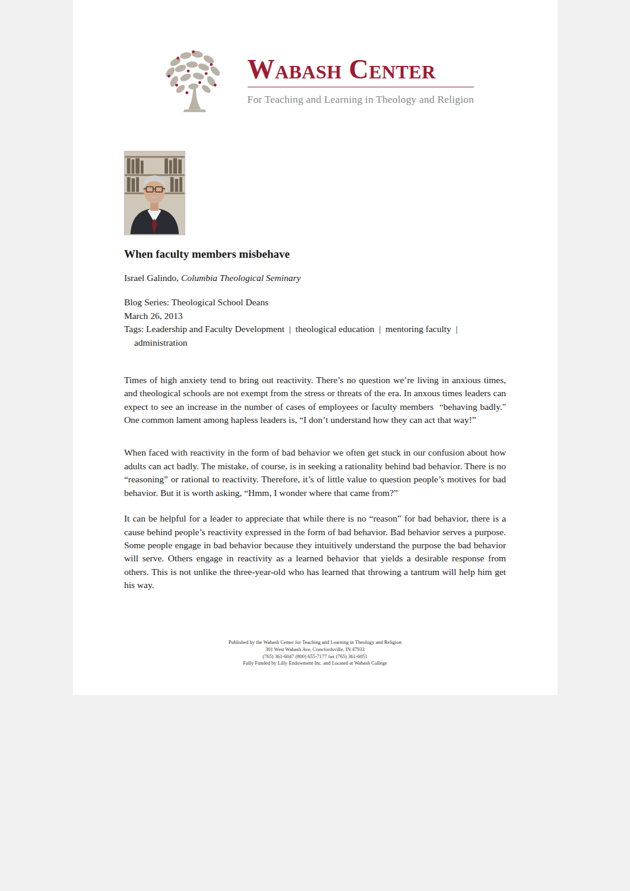Wabash Center
For Teaching and Learning in Theology and Religion
When faculty members misbehave
Israel Galindo, Columbia Theological Seminary
Blog Series: Theological School Deans
March 26, 2013
Tags: Leadership and Faculty Development|theological education|mentoring faculty|administration
Times of high anxiety tend to bring out reactivity. There’s no question we’re living in anxious times, and theological schools are not exempt from the stress or threats of the era. In anxous times leaders can expect to see an increase in the number of cases of employees or faculty members “behaving badly." One common lament among hapless leaders is, “I don’t understand how they can act that way!”
When faced with reactivity in the form of bad behavior we often get stuck in our confusion about how adults can act badly. The mistake, of course, is in seeking a rationality behind bad behavior. There is no “reasoning” or rational to reactivity. Therefore, it’s of little value to question people’s motives for bad behavior. But it is worth asking, “Hmm, I wonder where that came from?”
It can be helpful for a leader to appreciate that while there is no “reason” for bad behavior, there is a cause behind people’s reactivity expressed in the form of bad behavior. Bad behavior serves a purpose. Some people engage in bad behavior because they intuitively understand the purpose the bad behavior will serve. Others engage in reactivity as a learned behavior that yields a desirable response from others. This is not unlike the three-year-old who has learned that throwing a tantrum will help him get his way.
Published by the Wabash Center for Teaching and Learning in Theology and Religion
301 West Wabash Ave, Crawfordsville, IN 47933
(765) 361-6047 (800) 655-7177 fax (765) 361-6051
Fully Funded by Lilly Endowment Inc. and Located at Wabash College